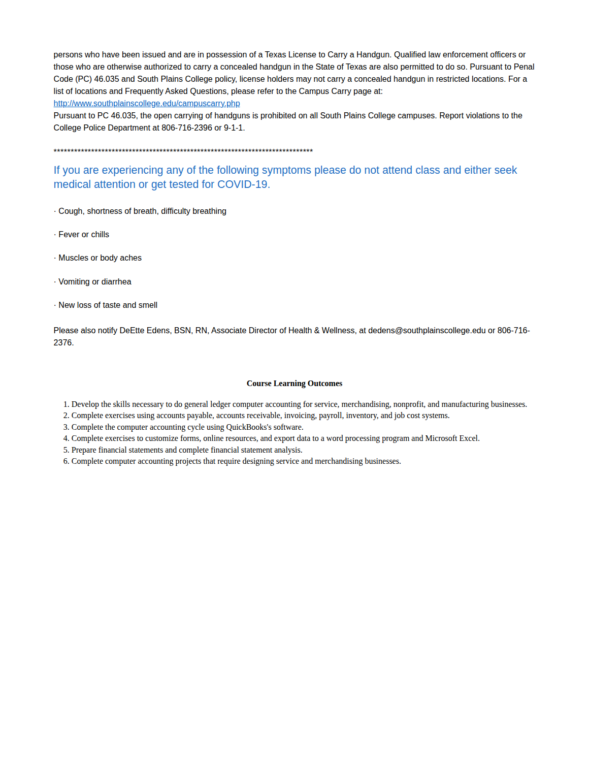persons who have been issued and are in possession of a Texas License to Carry a Handgun. Qualified law enforcement officers or those who are otherwise authorized to carry a concealed handgun in the State of Texas are also permitted to do so. Pursuant to Penal Code (PC) 46.035 and South Plains College policy, license holders may not carry a concealed handgun in restricted locations. For a list of locations and Frequently Asked Questions, please refer to the Campus Carry page at:
http://www.southplainscollege.edu/campuscarry.php
Pursuant to PC 46.035, the open carrying of handguns is prohibited on all South Plains College campuses. Report violations to the College Police Department at 806-716-2396 or 9-1-1.
****************************************************************************
If you are experiencing any of the following symptoms please do not attend class and either seek medical attention or get tested for COVID-19.
· Cough, shortness of breath, difficulty breathing
· Fever or chills
· Muscles or body aches
· Vomiting or diarrhea
· New loss of taste and smell
Please also notify DeEtte Edens, BSN, RN, Associate Director of Health & Wellness, at dedens@southplainscollege.edu or 806-716-2376.
Course Learning Outcomes
Develop the skills necessary to do general ledger computer accounting for service, merchandising, nonprofit, and manufacturing businesses.
Complete exercises using accounts payable, accounts receivable, invoicing, payroll, inventory, and job cost systems.
Complete the computer accounting cycle using QuickBooks's software.
Complete exercises to customize forms, online resources, and export data to a word processing program and Microsoft Excel.
Prepare financial statements and complete financial statement analysis.
Complete computer accounting projects that require designing service and merchandising businesses.